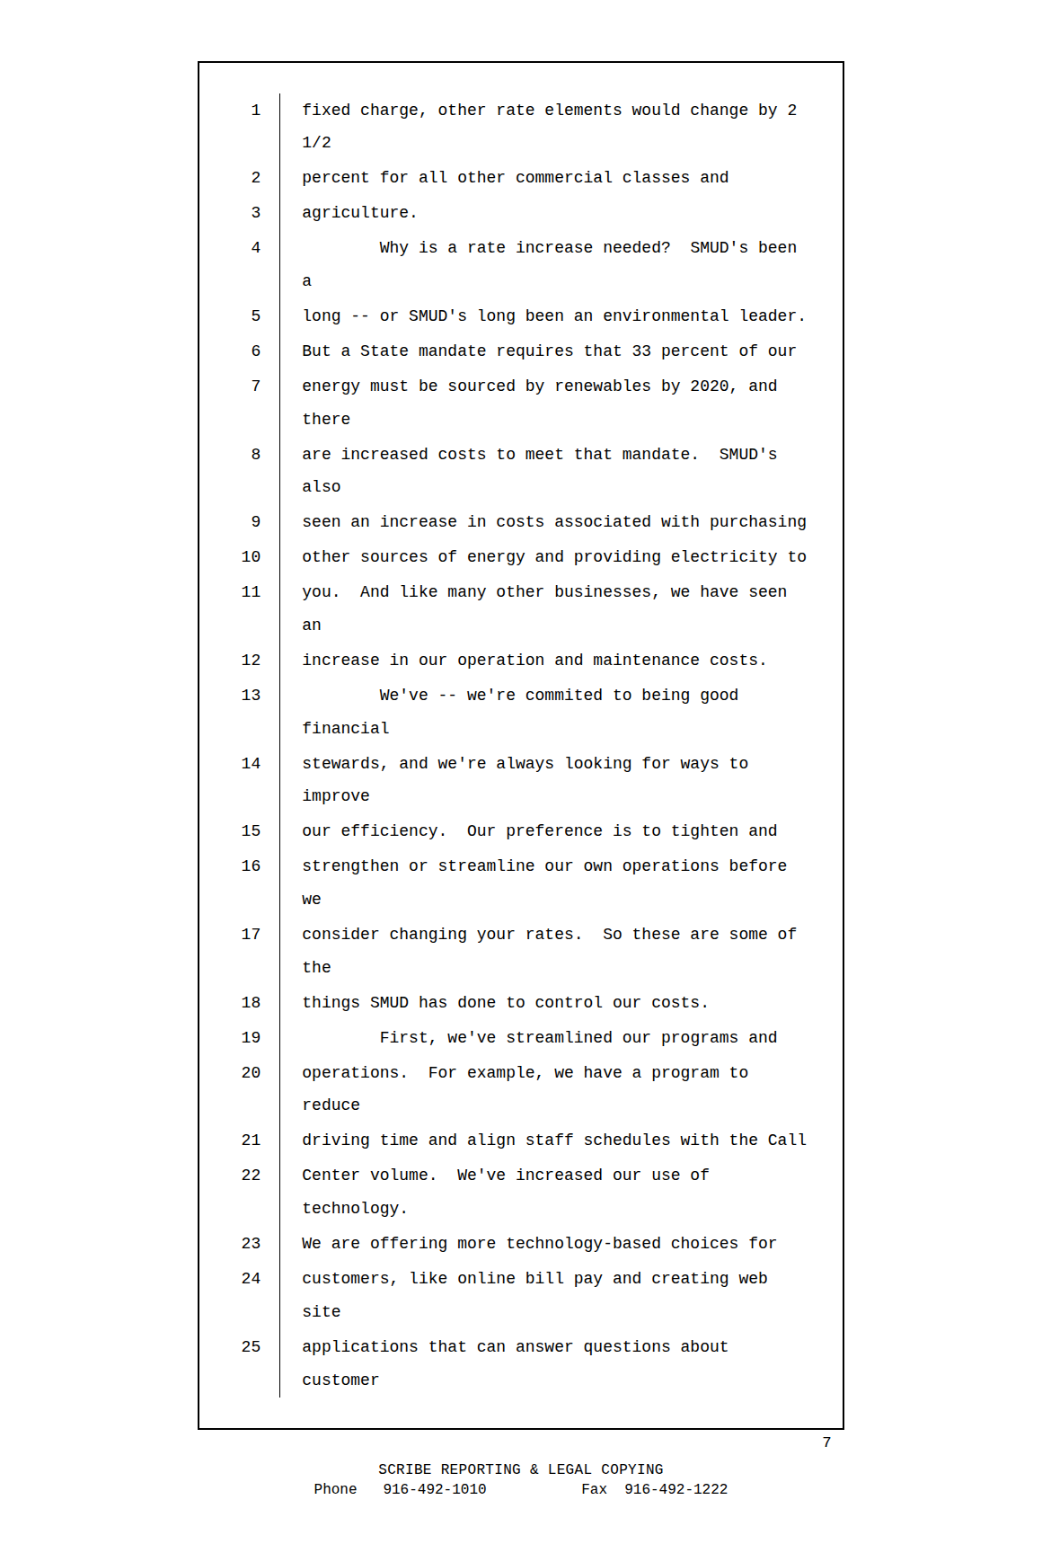| 1 | fixed charge, other rate elements would change by 2 1/2 |
| 2 | percent for all other commercial classes and |
| 3 | agriculture. |
| 4 | Why is a rate increase needed? SMUD's been a |
| 5 | long -- or SMUD's long been an environmental leader. |
| 6 | But a State mandate requires that 33 percent of our |
| 7 | energy must be sourced by renewables by 2020, and there |
| 8 | are increased costs to meet that mandate. SMUD's also |
| 9 | seen an increase in costs associated with purchasing |
| 10 | other sources of energy and providing electricity to |
| 11 | you. And like many other businesses, we have seen an |
| 12 | increase in our operation and maintenance costs. |
| 13 | We've -- we're commited to being good financial |
| 14 | stewards, and we're always looking for ways to improve |
| 15 | our efficiency. Our preference is to tighten and |
| 16 | strengthen or streamline our own operations before we |
| 17 | consider changing your rates. So these are some of the |
| 18 | things SMUD has done to control our costs. |
| 19 | First, we've streamlined our programs and |
| 20 | operations. For example, we have a program to reduce |
| 21 | driving time and align staff schedules with the Call |
| 22 | Center volume. We've increased our use of technology. |
| 23 | We are offering more technology-based choices for |
| 24 | customers, like online bill pay and creating web site |
| 25 | applications that can answer questions about customer |
7
SCRIBE REPORTING & LEGAL COPYING
Phone 916-492-1010 Fax 916-492-1222